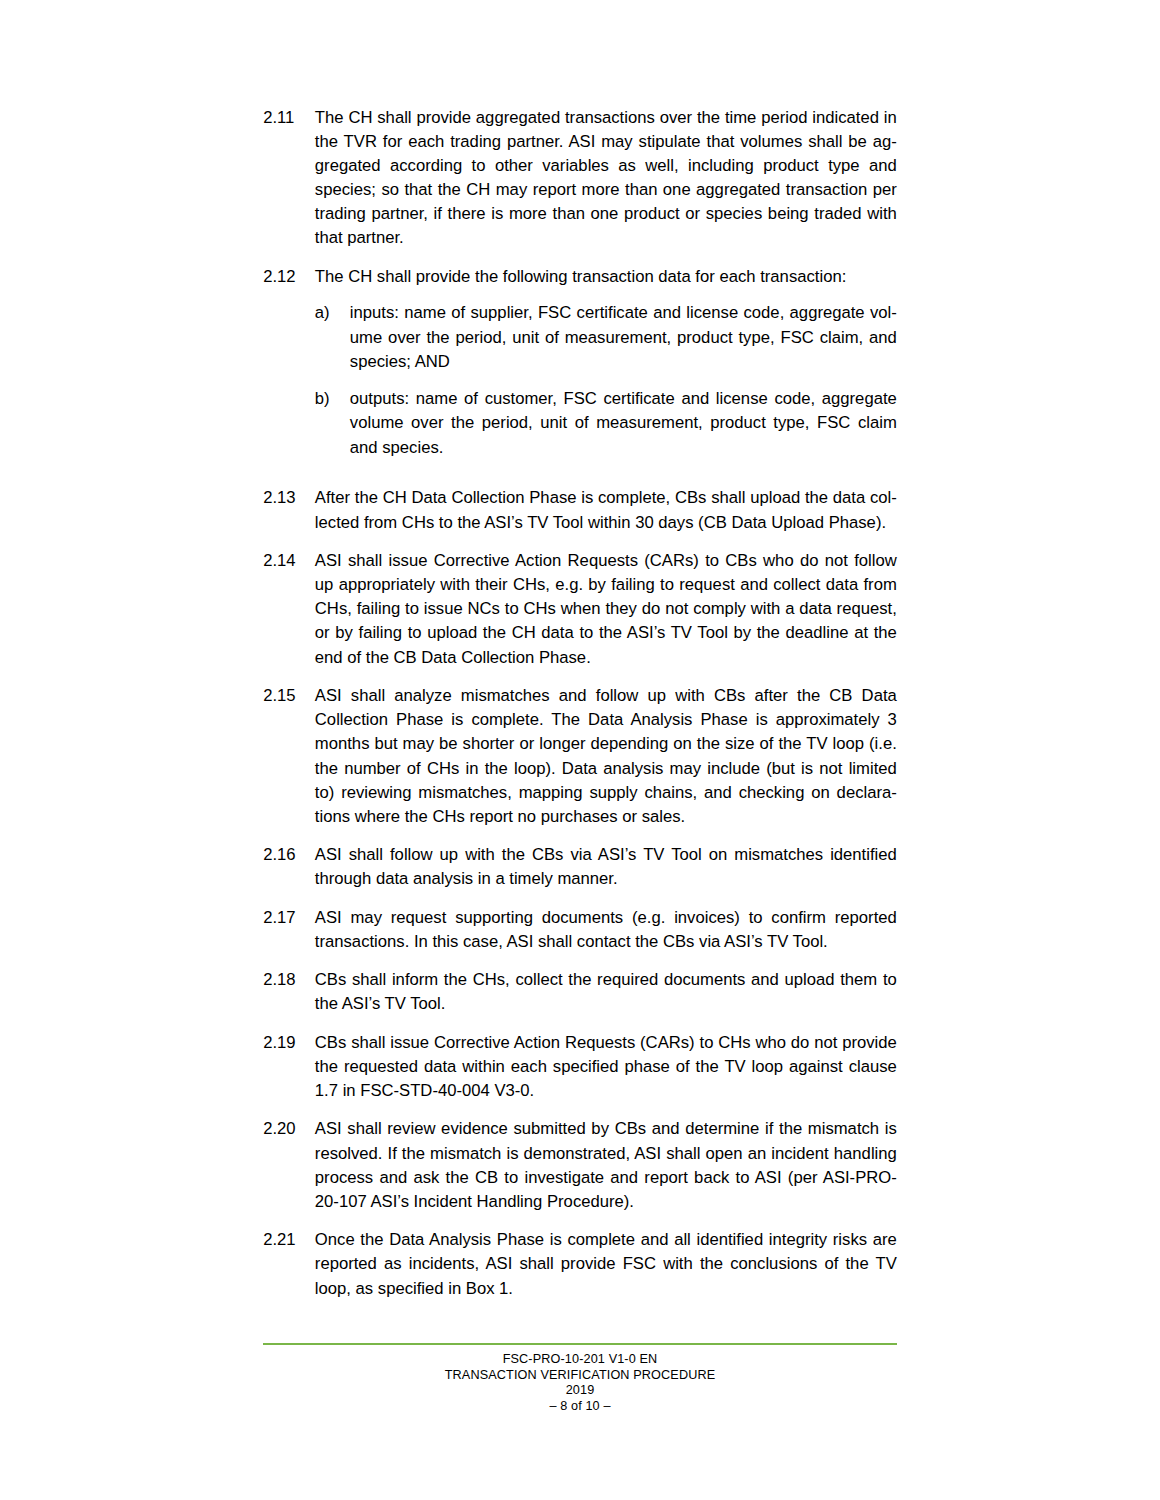2.11
The CH shall provide aggregated transactions over the time period indicated in the TVR for each trading partner. ASI may stipulate that volumes shall be aggregated according to other variables as well, including product type and species; so that the CH may report more than one aggregated transaction per trading partner, if there is more than one product or species being traded with that partner.
2.12
The CH shall provide the following transaction data for each transaction:
a) inputs: name of supplier, FSC certificate and license code, aggregate volume over the period, unit of measurement, product type, FSC claim, and species; AND
b) outputs: name of customer, FSC certificate and license code, aggregate volume over the period, unit of measurement, product type, FSC claim and species.
2.13
After the CH Data Collection Phase is complete, CBs shall upload the data collected from CHs to the ASI’s TV Tool within 30 days (CB Data Upload Phase).
2.14
ASI shall issue Corrective Action Requests (CARs) to CBs who do not follow up appropriately with their CHs, e.g. by failing to request and collect data from CHs, failing to issue NCs to CHs when they do not comply with a data request, or by failing to upload the CH data to the ASI’s TV Tool by the deadline at the end of the CB Data Collection Phase.
2.15
ASI shall analyze mismatches and follow up with CBs after the CB Data Collection Phase is complete. The Data Analysis Phase is approximately 3 months but may be shorter or longer depending on the size of the TV loop (i.e. the number of CHs in the loop). Data analysis may include (but is not limited to) reviewing mismatches, mapping supply chains, and checking on declarations where the CHs report no purchases or sales.
2.16
ASI shall follow up with the CBs via ASI’s TV Tool on mismatches identified through data analysis in a timely manner.
2.17
ASI may request supporting documents (e.g. invoices) to confirm reported transactions. In this case, ASI shall contact the CBs via ASI’s TV Tool.
2.18
CBs shall inform the CHs, collect the required documents and upload them to the ASI’s TV Tool.
2.19
CBs shall issue Corrective Action Requests (CARs) to CHs who do not provide the requested data within each specified phase of the TV loop against clause 1.7 in FSC-STD-40-004 V3-0.
2.20
ASI shall review evidence submitted by CBs and determine if the mismatch is resolved. If the mismatch is demonstrated, ASI shall open an incident handling process and ask the CB to investigate and report back to ASI (per ASI-PRO-20-107 ASI’s Incident Handling Procedure).
2.21
Once the Data Analysis Phase is complete and all identified integrity risks are reported as incidents, ASI shall provide FSC with the conclusions of the TV loop, as specified in Box 1.
FSC-PRO-10-201 V1-0 EN
TRANSACTION VERIFICATION PROCEDURE
2019
– 8 of 10 –